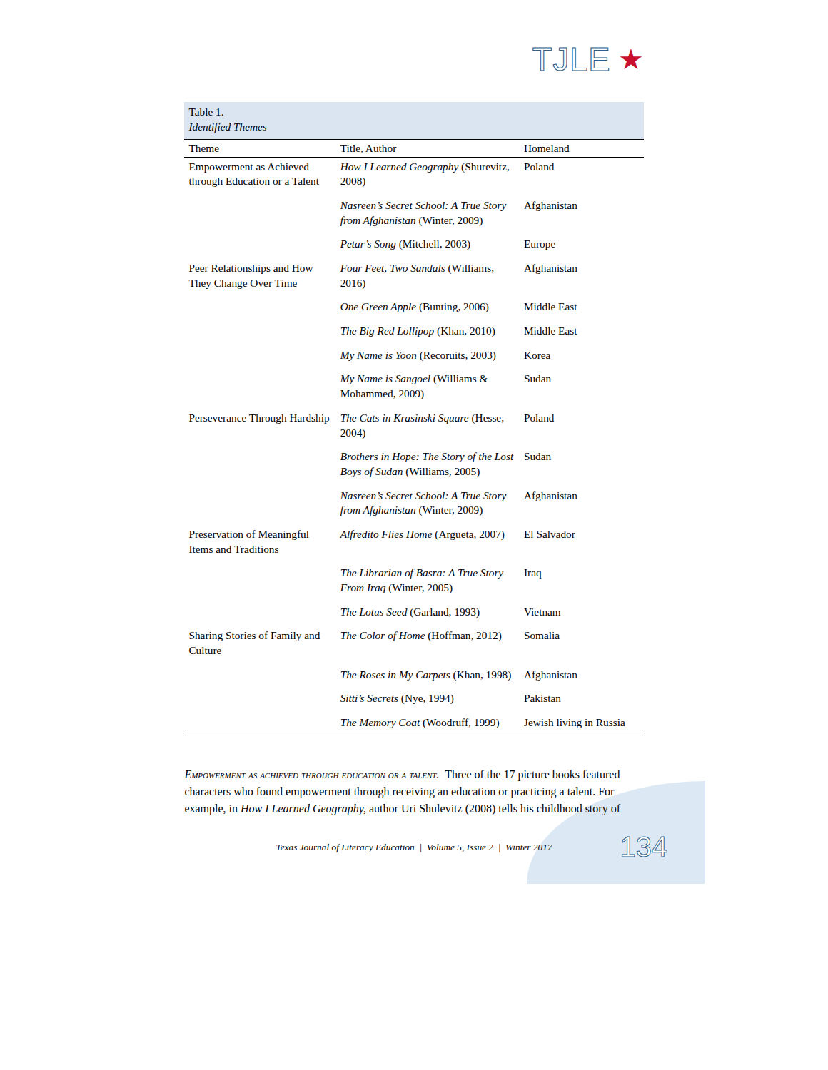TJLE★
Table 1. Identified Themes
| Theme | Title, Author | Homeland |
| --- | --- | --- |
| Empowerment as Achieved through Education or a Talent | How I Learned Geography (Shurevitz, 2008) | Poland |
| | Nasreen’s Secret School: A True Story from Afghanistan (Winter, 2009) | Afghanistan |
| | Petar’s Song (Mitchell, 2003) | Europe |
| Peer Relationships and How They Change Over Time | Four Feet, Two Sandals (Williams, 2016) | Afghanistan |
| | One Green Apple (Bunting, 2006) | Middle East |
| | The Big Red Lollipop (Khan, 2010) | Middle East |
| | My Name is Yoon (Recoruits, 2003) | Korea |
| | My Name is Sangoel (Williams & Mohammed, 2009) | Sudan |
| Perseverance Through Hardship | The Cats in Krasinski Square (Hesse, 2004) | Poland |
| | Brothers in Hope: The Story of the Lost Boys of Sudan (Williams, 2005) | Sudan |
| | Nasreen’s Secret School: A True Story from Afghanistan (Winter, 2009) | Afghanistan |
| Preservation of Meaningful Items and Traditions | Alfredito Flies Home (Argueta, 2007) | El Salvador |
| | The Librarian of Basra: A True Story From Iraq (Winter, 2005) | Iraq |
| | The Lotus Seed (Garland, 1993) | Vietnam |
| Sharing Stories of Family and Culture | The Color of Home (Hoffman, 2012) | Somalia |
| | The Roses in My Carpets (Khan, 1998) | Afghanistan |
| | Sitti’s Secrets (Nye, 1994) | Pakistan |
| | The Memory Coat (Woodruff, 1999) | Jewish living in Russia |
Empowerment as achieved through education or a talent. Three of the 17 picture books featured characters who found empowerment through receiving an education or practicing a talent. For example, in How I Learned Geography, author Uri Shulevitz (2008) tells his childhood story of
Texas Journal of Literacy Education | Volume 5, Issue 2 | Winter 2017
134